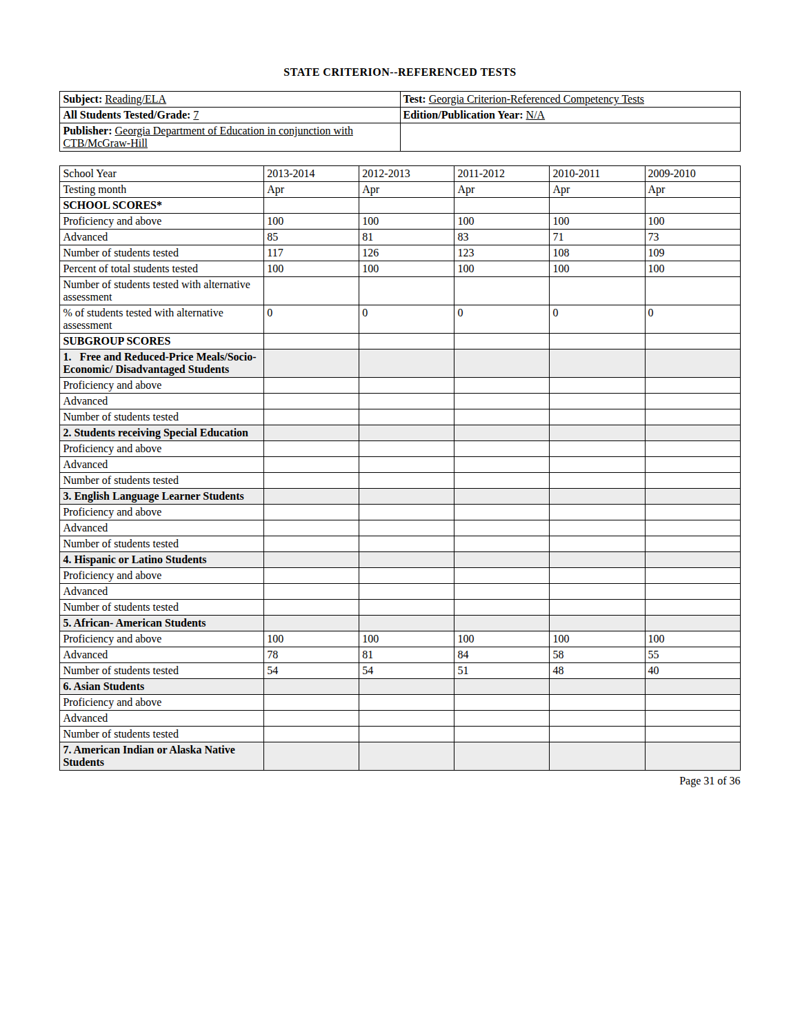STATE CRITERION--REFERENCED TESTS
| Subject: Reading/ELA | Test: Georgia Criterion-Referenced Competency Tests |
| All Students Tested/Grade: 7 | Edition/Publication Year: N/A |
| Publisher: Georgia Department of Education in conjunction with CTB/McGraw-Hill | |
| School Year | 2013-2014 | 2012-2013 | 2011-2012 | 2010-2011 | 2009-2010 |
| Testing month | Apr | Apr | Apr | Apr | Apr |
| SCHOOL SCORES* | | | | | |
| Proficiency and above | 100 | 100 | 100 | 100 | 100 |
| Advanced | 85 | 81 | 83 | 71 | 73 |
| Number of students tested | 117 | 126 | 123 | 108 | 109 |
| Percent of total students tested | 100 | 100 | 100 | 100 | 100 |
| Number of students tested with alternative assessment | | | | | |
| % of students tested with alternative assessment | 0 | 0 | 0 | 0 | 0 |
| SUBGROUP SCORES | | | | | |
| 1. Free and Reduced-Price Meals/Socio-Economic/ Disadvantaged Students | | | | | |
| Proficiency and above | | | | | |
| Advanced | | | | | |
| Number of students tested | | | | | |
| 2. Students receiving Special Education | | | | | |
| Proficiency and above | | | | | |
| Advanced | | | | | |
| Number of students tested | | | | | |
| 3. English Language Learner Students | | | | | |
| Proficiency and above | | | | | |
| Advanced | | | | | |
| Number of students tested | | | | | |
| 4. Hispanic or Latino Students | | | | | |
| Proficiency and above | | | | | |
| Advanced | | | | | |
| Number of students tested | | | | | |
| 5. African- American Students | | | | | |
| Proficiency and above | 100 | 100 | 100 | 100 | 100 |
| Advanced | 78 | 81 | 84 | 58 | 55 |
| Number of students tested | 54 | 54 | 51 | 48 | 40 |
| 6. Asian Students | | | | | |
| Proficiency and above | | | | | |
| Advanced | | | | | |
| Number of students tested | | | | | |
| 7. American Indian or Alaska Native Students | | | | | |
Page 31 of 36